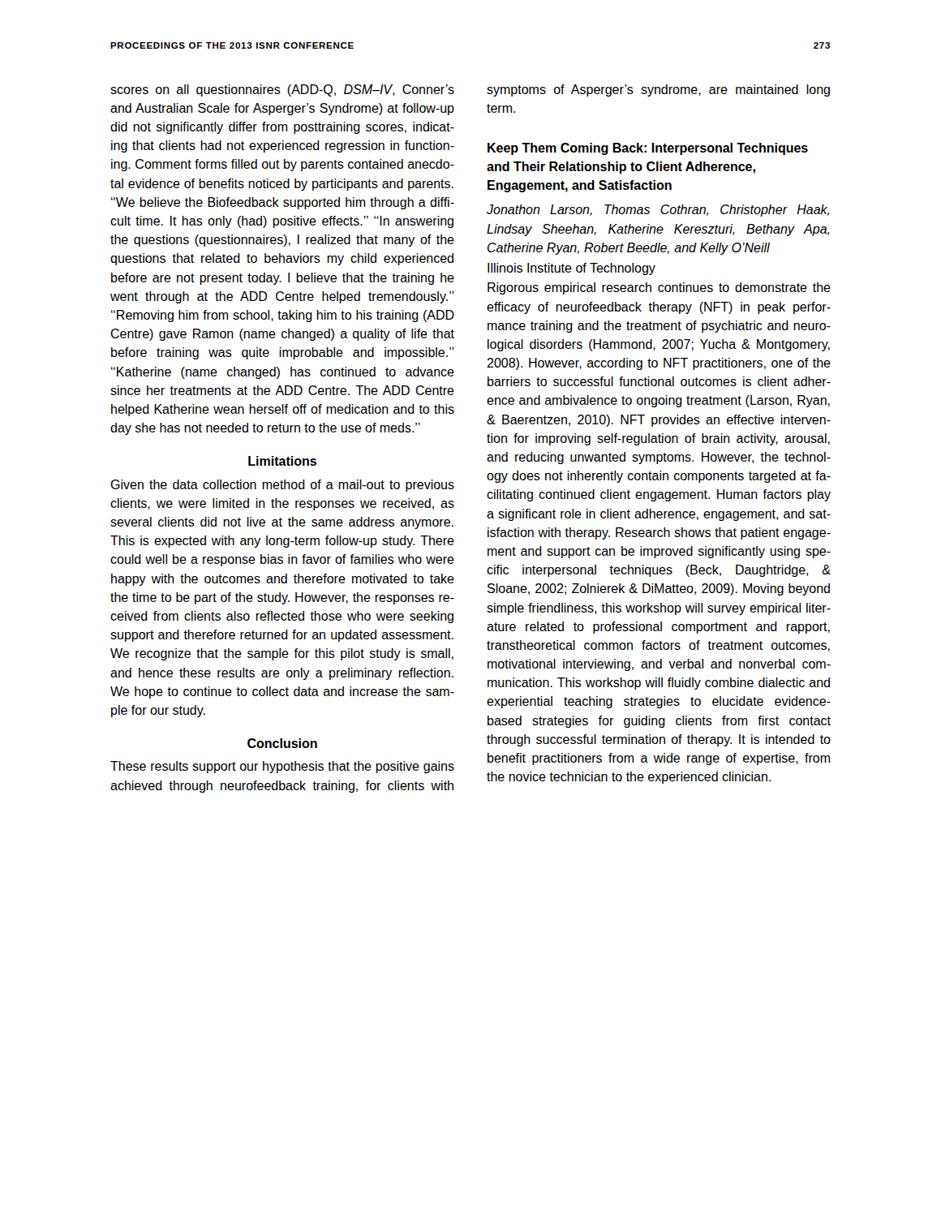Proceedings of the 2013 ISNR Conference 273
scores on all questionnaires (ADD-Q, DSM–IV, Conner’s and Australian Scale for Asperger’s Syndrome) at follow-up did not significantly differ from posttraining scores, indicating that clients had not experienced regression in functioning. Comment forms filled out by parents contained anecdotal evidence of benefits noticed by participants and parents. ‘‘We believe the Biofeedback supported him through a difficult time. It has only (had) positive effects.’’ ‘‘In answering the questions (questionnaires), I realized that many of the questions that related to behaviors my child experienced before are not present today. I believe that the training he went through at the ADD Centre helped tremendously.’’ ‘‘Removing him from school, taking him to his training (ADD Centre) gave Ramon (name changed) a quality of life that before training was quite improbable and impossible.’’ ‘‘Katherine (name changed) has continued to advance since her treatments at the ADD Centre. The ADD Centre helped Katherine wean herself off of medication and to this day she has not needed to return to the use of meds.’’
Limitations
Given the data collection method of a mail-out to previous clients, we were limited in the responses we received, as several clients did not live at the same address anymore. This is expected with any long-term follow-up study. There could well be a response bias in favor of families who were happy with the outcomes and therefore motivated to take the time to be part of the study. However, the responses received from clients also reflected those who were seeking support and therefore returned for an updated assessment. We recognize that the sample for this pilot study is small, and hence these results are only a preliminary reflection. We hope to continue to collect data and increase the sample for our study.
Conclusion
These results support our hypothesis that the positive gains achieved through neurofeedback training, for clients with symptoms of Asperger’s syndrome, are maintained long term.
Keep Them Coming Back: Interpersonal Techniques and Their Relationship to Client Adherence, Engagement, and Satisfaction
Jonathon Larson, Thomas Cothran, Christopher Haak, Lindsay Sheehan, Katherine Kereszturi, Bethany Apa, Catherine Ryan, Robert Beedle, and Kelly O’Neill
Illinois Institute of Technology
Rigorous empirical research continues to demonstrate the efficacy of neurofeedback therapy (NFT) in peak performance training and the treatment of psychiatric and neurological disorders (Hammond, 2007; Yucha & Montgomery, 2008). However, according to NFT practitioners, one of the barriers to successful functional outcomes is client adherence and ambivalence to ongoing treatment (Larson, Ryan, & Baerentzen, 2010). NFT provides an effective intervention for improving self-regulation of brain activity, arousal, and reducing unwanted symptoms. However, the technology does not inherently contain components targeted at facilitating continued client engagement. Human factors play a significant role in client adherence, engagement, and satisfaction with therapy. Research shows that patient engagement and support can be improved significantly using specific interpersonal techniques (Beck, Daughtridge, & Sloane, 2002; Zolnierek & DiMatteo, 2009). Moving beyond simple friendliness, this workshop will survey empirical literature related to professional comportment and rapport, transtheoretical common factors of treatment outcomes, motivational interviewing, and verbal and nonverbal communication. This workshop will fluidly combine dialectic and experiential teaching strategies to elucidate evidence-based strategies for guiding clients from first contact through successful termination of therapy. It is intended to benefit practitioners from a wide range of expertise, from the novice technician to the experienced clinician.